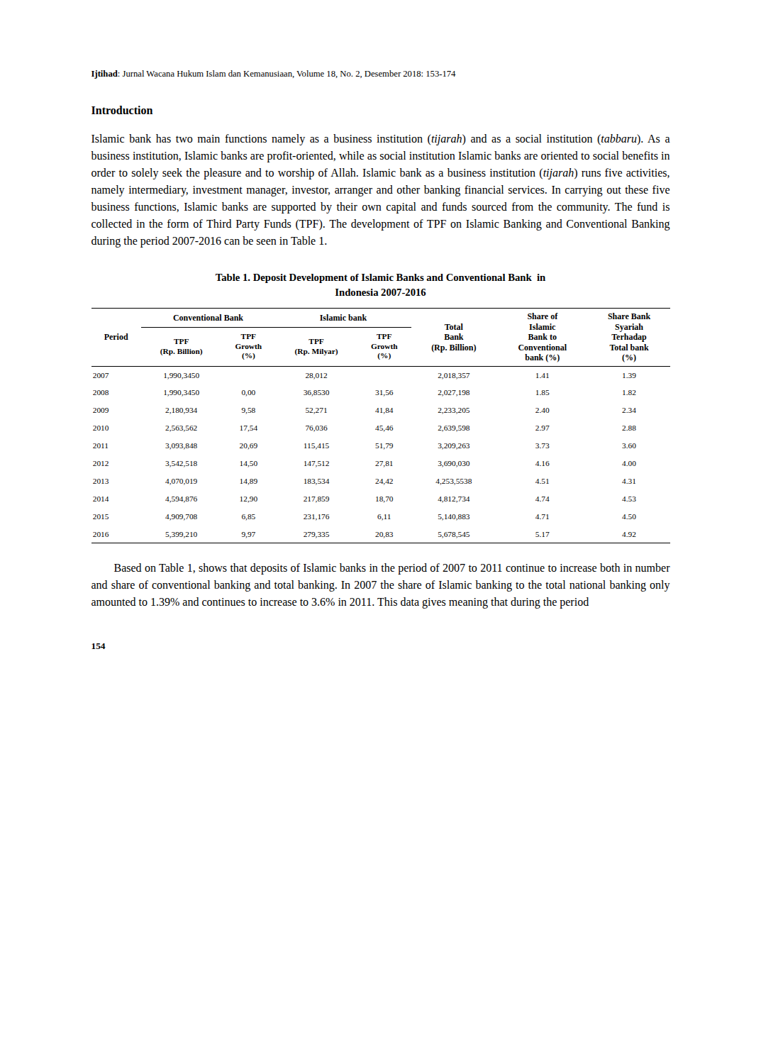Ijtihad: Jurnal Wacana Hukum Islam dan Kemanusiaan, Volume 18, No. 2, Desember 2018: 153-174
Introduction
Islamic bank has two main functions namely as a business institution (tijarah) and as a social institution (tabbaru). As a business institution, Islamic banks are profit-oriented, while as social institution Islamic banks are oriented to social benefits in order to solely seek the pleasure and to worship of Allah. Islamic bank as a business institution (tijarah) runs five activities, namely intermediary, investment manager, investor, arranger and other banking financial services. In carrying out these five business functions, Islamic banks are supported by their own capital and funds sourced from the community. The fund is collected in the form of Third Party Funds (TPF). The development of TPF on Islamic Banking and Conventional Banking during the period 2007-2016 can be seen in Table 1.
Table 1. Deposit Development of Islamic Banks and Conventional Bank in
Indonesia 2007-2016
| Period | Conventional Bank | Islamic bank | Total Bank (Rp. Billion) | Share of Islamic Bank to Conventional bank (%) | Share Bank Syariah Terhadap Total bank (%) |
| --- | --- | --- | --- | --- | --- |
| TPF (Rp. Billion) | TPF Growth (%) | TPF (Rp. Milyar) | TPF Growth (%) |
| 2007 | 1,990,3450 | | 28,012 | | 2,018,357 | 1.41 | 1.39 |
| 2008 | 1,990,3450 | 0,00 | 36,8530 | 31,56 | 2,027,198 | 1.85 | 1.82 |
| 2009 | 2,180,934 | 9,58 | 52,271 | 41,84 | 2,233,205 | 2.40 | 2.34 |
| 2010 | 2,563,562 | 17,54 | 76,036 | 45,46 | 2,639,598 | 2.97 | 2.88 |
| 2011 | 3,093,848 | 20,69 | 115,415 | 51,79 | 3,209,263 | 3.73 | 3.60 |
| 2012 | 3,542,518 | 14,50 | 147,512 | 27,81 | 3,690,030 | 4.16 | 4.00 |
| 2013 | 4,070,019 | 14,89 | 183,534 | 24,42 | 4,253,5538 | 4.51 | 4.31 |
| 2014 | 4,594,876 | 12,90 | 217,859 | 18,70 | 4,812,734 | 4.74 | 4.53 |
| 2015 | 4,909,708 | 6,85 | 231,176 | 6,11 | 5,140,883 | 4.71 | 4.50 |
| 2016 | 5,399,210 | 9,97 | 279,335 | 20,83 | 5,678,545 | 5.17 | 4.92 |
Based on Table 1, shows that deposits of Islamic banks in the period of 2007 to 2011 continue to increase both in number and share of conventional banking and total banking. In 2007 the share of Islamic banking to the total national banking only amounted to 1.39% and continues to increase to 3.6% in 2011. This data gives meaning that during the period
154